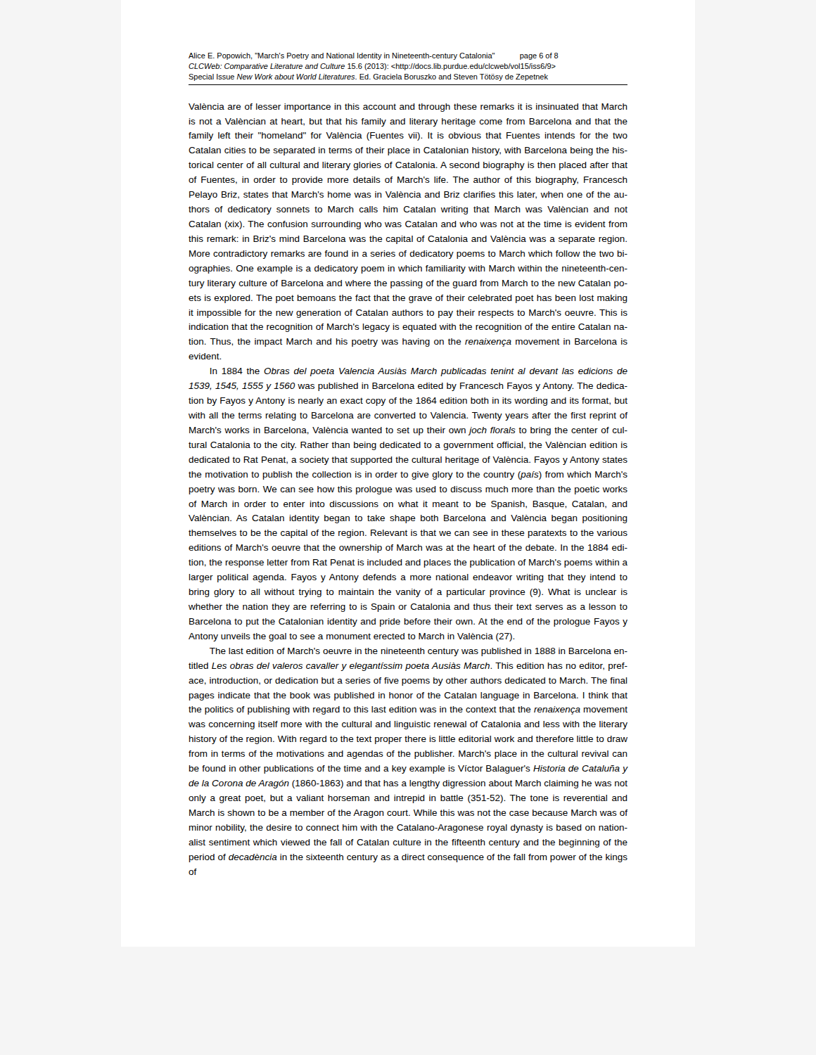Alice E. Popowich, "March's Poetry and National Identity in Nineteenth-century Catalonia"page 6 of 8 CLCWeb: Comparative Literature and Culture 15.6 (2013): <http://docs.lib.purdue.edu/clcweb/vol15/iss6/9> Special Issue New Work about World Literatures. Ed. Graciela Boruszko and Steven Tötösy de Zepetnek
València are of lesser importance in this account and through these remarks it is insinuated that March is not a Valèncian at heart, but that his family and literary heritage come from Barcelona and that the family left their "homeland" for València (Fuentes vii). It is obvious that Fuentes intends for the two Catalan cities to be separated in terms of their place in Catalonian history, with Barcelona being the historical center of all cultural and literary glories of Catalonia. A second biography is then placed after that of Fuentes, in order to provide more details of March's life. The author of this biography, Francesch Pelayo Briz, states that March's home was in València and Briz clarifies this later, when one of the authors of dedicatory sonnets to March calls him Catalan writing that March was Valèncian and not Catalan (xix). The confusion surrounding who was Catalan and who was not at the time is evident from this remark: in Briz's mind Barcelona was the capital of Catalonia and València was a separate region. More contradictory remarks are found in a series of dedicatory poems to March which follow the two biographies. One example is a dedicatory poem in which familiarity with March within the nineteenth-century literary culture of Barcelona and where the passing of the guard from March to the new Catalan poets is explored. The poet bemoans the fact that the grave of their celebrated poet has been lost making it impossible for the new generation of Catalan authors to pay their respects to March's oeuvre. This is indication that the recognition of March's legacy is equated with the recognition of the entire Catalan nation. Thus, the impact March and his poetry was having on the renaixença movement in Barcelona is evident.
In 1884 the Obras del poeta Valencia Ausiàs March publicadas tenint al devant las edicions de 1539, 1545, 1555 y 1560 was published in Barcelona edited by Francesch Fayos y Antony. The dedication by Fayos y Antony is nearly an exact copy of the 1864 edition both in its wording and its format, but with all the terms relating to Barcelona are converted to Valencia. Twenty years after the first reprint of March's works in Barcelona, València wanted to set up their own joch florals to bring the center of cultural Catalonia to the city. Rather than being dedicated to a government official, the Valèncian edition is dedicated to Rat Penat, a society that supported the cultural heritage of València. Fayos y Antony states the motivation to publish the collection is in order to give glory to the country (país) from which March's poetry was born. We can see how this prologue was used to discuss much more than the poetic works of March in order to enter into discussions on what it meant to be Spanish, Basque, Catalan, and Valèncian. As Catalan identity began to take shape both Barcelona and València began positioning themselves to be the capital of the region. Relevant is that we can see in these paratexts to the various editions of March's oeuvre that the ownership of March was at the heart of the debate. In the 1884 edition, the response letter from Rat Penat is included and places the publication of March's poems within a larger political agenda. Fayos y Antony defends a more national endeavor writing that they intend to bring glory to all without trying to maintain the vanity of a particular province (9). What is unclear is whether the nation they are referring to is Spain or Catalonia and thus their text serves as a lesson to Barcelona to put the Catalonian identity and pride before their own. At the end of the prologue Fayos y Antony unveils the goal to see a monument erected to March in València (27).
The last edition of March's oeuvre in the nineteenth century was published in 1888 in Barcelona entitled Les obras del valeros cavaller y elegantíssim poeta Ausiàs March. This edition has no editor, preface, introduction, or dedication but a series of five poems by other authors dedicated to March. The final pages indicate that the book was published in honor of the Catalan language in Barcelona. I think that the politics of publishing with regard to this last edition was in the context that the renaixença movement was concerning itself more with the cultural and linguistic renewal of Catalonia and less with the literary history of the region. With regard to the text proper there is little editorial work and therefore little to draw from in terms of the motivations and agendas of the publisher. March's place in the cultural revival can be found in other publications of the time and a key example is Víctor Balaguer's Historia de Cataluña y de la Corona de Aragón (1860-1863) and that has a lengthy digression about March claiming he was not only a great poet, but a valiant horseman and intrepid in battle (351-52). The tone is reverential and March is shown to be a member of the Aragon court. While this was not the case because March was of minor nobility, the desire to connect him with the Catalano-Aragonese royal dynasty is based on nationalist sentiment which viewed the fall of Catalan culture in the fifteenth century and the beginning of the period of decadència in the sixteenth century as a direct consequence of the fall from power of the kings of